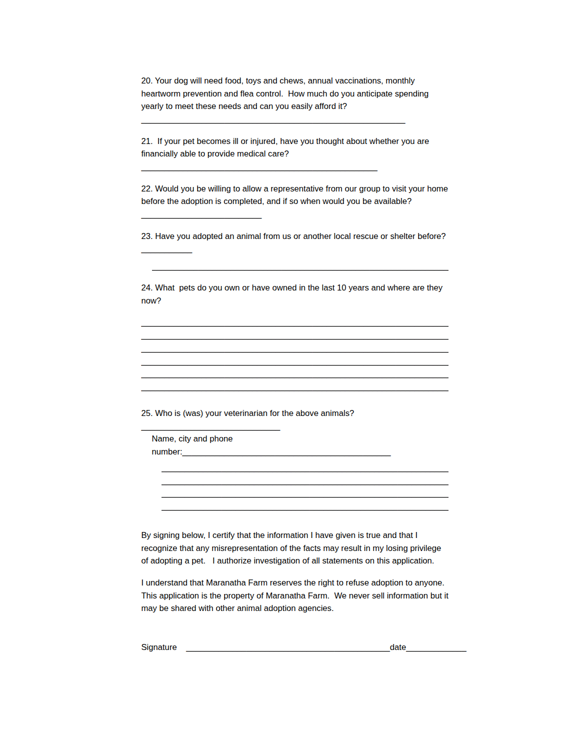20. Your dog will need food, toys and chews, annual vaccinations, monthly heartworm prevention and flea control. How much do you anticipate spending yearly to meet these needs and can you easily afford it?_________________________________________________________
21. If your pet becomes ill or injured, have you thought about whether you are financially able to provide medical care? ___________________________________________________
22. Would you be willing to allow a representative from our group to visit your home before the adoption is completed, and if so when would you be available? __________________________
23. Have you adopted an animal from us or another local rescue or shelter before? ___________
_______________________________________________________________________
24. What pets do you own or have owned in the last 10 years and where are they now?
_________________________________________________________________________
_________________________________________________________________________
_________________________________________________________________________
_________________________________________________________________________
_________________________________________________________________________
_________________________________________________________________________
25. Who is (was) your veterinarian for the above animals?______________________________
Name, city and phone number:_____________________________________________
_______________________________________________________________________
_______________________________________________________________________
_______________________________________________________________________
_______________________________________________________________________
By signing below, I certify that the information I have given is true and that I recognize that any misrepresentation of the facts may result in my losing privilege of adopting a pet. I authorize investigation of all statements on this application.
I understand that Maranatha Farm reserves the right to refuse adoption to anyone. This application is the property of Maranatha Farm. We never sell information but it may be shared with other animal adoption agencies.
Signature ____________________________________________ date_____________